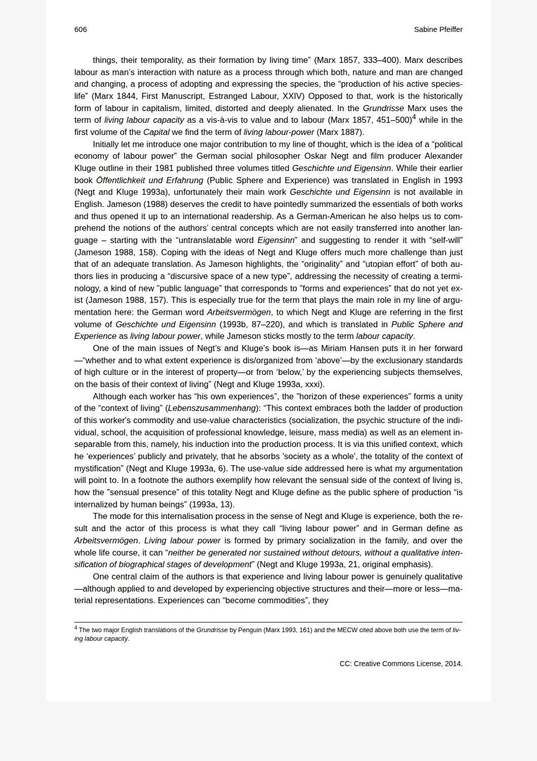606 Sabine Pfeiffer
things, their temporality, as their formation by living time” (Marx 1857, 333–400). Marx describes labour as man’s interaction with nature as a process through which both, nature and man are changed and changing, a process of adopting and expressing the species, the “production of his active species-life” (Marx 1844, First Manuscript, Estranged Labour, XXIV) Opposed to that, work is the historically form of labour in capitalism, limited, distorted and deeply alienated. In the Grundrisse Marx uses the term of living labour capacity as a vis-à-vis to value and to labour (Marx 1857, 451–500)4 while in the first volume of the Capital we find the term of living labour-power (Marx 1887).
Initially let me introduce one major contribution to my line of thought, which is the idea of a “political economy of labour power” the German social philosopher Oskar Negt and film producer Alexander Kluge outline in their 1981 published three volumes titled Geschichte und Eigensinn. While their earlier book Öffentlichkeit und Erfahrung (Public Sphere and Experience) was translated in English in 1993 (Negt and Kluge 1993a), unfortunately their main work Geschichte und Eigensinn is not available in English. Jameson (1988) deserves the credit to have pointedly summarized the essentials of both works and thus opened it up to an international readership. As a German-American he also helps us to comprehend the notions of the authors’ central concepts which are not easily transferred into another language – starting with the “untranslatable word Eigensinn” and suggesting to render it with “self-will” (Jameson 1988, 158). Coping with the ideas of Negt and Kluge offers much more challenge than just that of an adequate translation. As Jameson highlights, the “originality” and “utopian effort” of both authors lies in producing a “discursive space of a new type”, addressing the necessity of creating a terminology, a kind of new ”public language” that corresponds to ”forms and experiences” that do not yet exist (Jameson 1988, 157). This is especially true for the term that plays the main role in my line of argumentation here: the German word Arbeitsvermögen, to which Negt and Kluge are referring in the first volume of Geschichte und Eigensinn (1993b, 87–220), and which is translated in Public Sphere and Experience as living labour power, while Jameson sticks mostly to the term labour capacity.
One of the main issues of Negt’s and Kluge’s book is—as Miriam Hansen puts it in her forward—“whether and to what extent experience is dis/organized from ‘above’—by the exclusionary standards of high culture or in the interest of property—or from ‘below,’ by the experiencing subjects themselves, on the basis of their context of living” (Negt and Kluge 1993a, xxxi).
Although each worker has “his own experiences”, the ”horizon of these experiences” forms a unity of the “context of living” (Lebenszusammenhang): “This context embraces both the ladder of production of this worker's commodity and use-value characteristics (socialization, the psychic structure of the individual, school, the acquisition of professional knowledge, leisure, mass media) as well as an element inseparable from this, namely, his induction into the production process. It is via this unified context, which he ‘experiences’ publicly and privately, that he absorbs 'society as a whole', the totality of the context of mystification” (Negt and Kluge 1993a, 6). The use-value side addressed here is what my argumentation will point to. In a footnote the authors exemplify how relevant the sensual side of the context of living is, how the ”sensual presence” of this totality Negt and Kluge define as the public sphere of production “is internalized by human beings” (1993a, 13).
The mode for this internalisation process in the sense of Negt and Kluge is experience, both the result and the actor of this process is what they call “living labour power” and in German define as Arbeitsvermögen. Living labour power is formed by primary socialization in the family, and over the whole life course, it can “neither be generated nor sustained without detours, without a qualitative intensification of biographical stages of development” (Negt and Kluge 1993a, 21, original emphasis).
One central claim of the authors is that experience and living labour power is genuinely qualitative—although applied to and developed by experiencing objective structures and their—more or less—material representations. Experiences can “become commodities”, they
4 The two major English translations of the Grundrisse by Penguin (Marx 1993, 161) and the MECW cited above both use the term of living labour capacity.
CC: Creative Commons License, 2014.